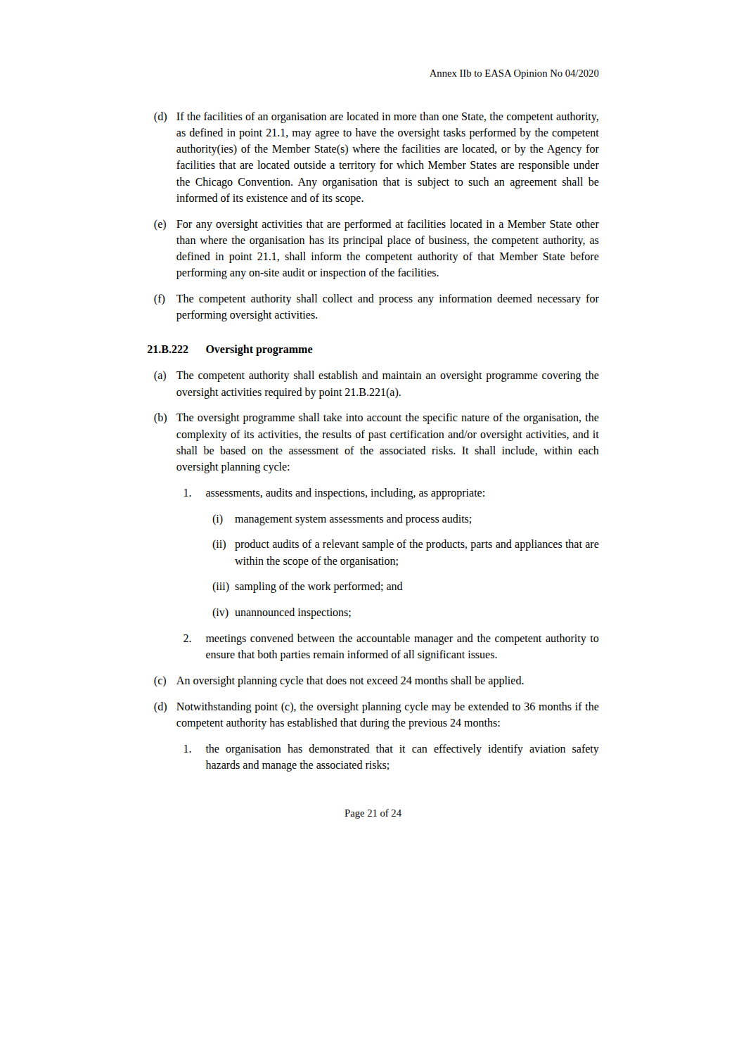Annex IIb to EASA Opinion No 04/2020
(d)
If the facilities of an organisation are located in more than one State, the competent authority, as defined in point 21.1, may agree to have the oversight tasks performed by the competent authority(ies) of the Member State(s) where the facilities are located, or by the Agency for facilities that are located outside a territory for which Member States are responsible under the Chicago Convention. Any organisation that is subject to such an agreement shall be informed of its existence and of its scope.
(e)
For any oversight activities that are performed at facilities located in a Member State other than where the organisation has its principal place of business, the competent authority, as defined in point 21.1, shall inform the competent authority of that Member State before performing any on-site audit or inspection of the facilities.
(f)
The competent authority shall collect and process any information deemed necessary for performing oversight activities.
21.B.222 Oversight programme
(a)
The competent authority shall establish and maintain an oversight programme covering the oversight activities required by point 21.B.221(a).
(b)
The oversight programme shall take into account the specific nature of the organisation, the complexity of its activities, the results of past certification and/or oversight activities, and it shall be based on the assessment of the associated risks. It shall include, within each oversight planning cycle:
1.
assessments, audits and inspections, including, as appropriate:
(i)
management system assessments and process audits;
(ii)
product audits of a relevant sample of the products, parts and appliances that are within the scope of the organisation;
(iii)
sampling of the work performed; and
(iv)
unannounced inspections;
2.
meetings convened between the accountable manager and the competent authority to ensure that both parties remain informed of all significant issues.
(c)
An oversight planning cycle that does not exceed 24 months shall be applied.
(d)
Notwithstanding point (c), the oversight planning cycle may be extended to 36 months if the competent authority has established that during the previous 24 months:
1.
the organisation has demonstrated that it can effectively identify aviation safety hazards and manage the associated risks;
Page 21 of 24